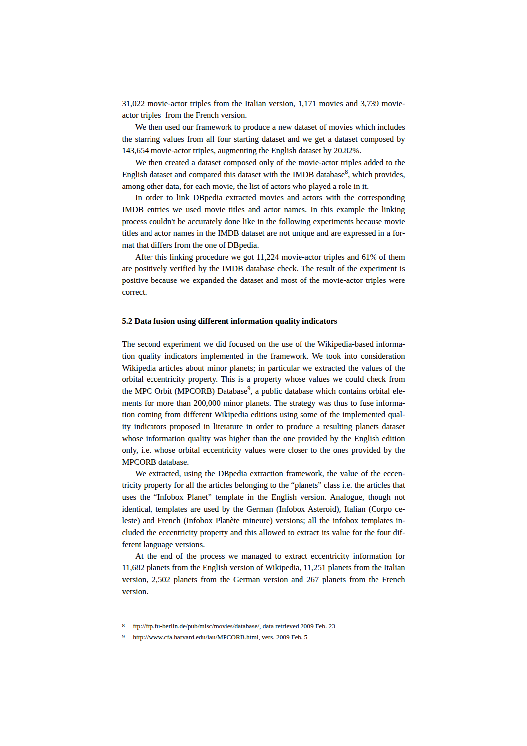31,022 movie-actor triples from the Italian version, 1,171 movies and 3,739 movie-actor triples from the French version.
We then used our framework to produce a new dataset of movies which includes the starring values from all four starting dataset and we get a dataset composed by 143,654 movie-actor triples, augmenting the English dataset by 20.82%.
We then created a dataset composed only of the movie-actor triples added to the English dataset and compared this dataset with the IMDB database8, which provides, among other data, for each movie, the list of actors who played a role in it.
In order to link DBpedia extracted movies and actors with the corresponding IMDB entries we used movie titles and actor names. In this example the linking process couldn't be accurately done like in the following experiments because movie titles and actor names in the IMDB dataset are not unique and are expressed in a format that differs from the one of DBpedia.
After this linking procedure we got 11,224 movie-actor triples and 61% of them are positively verified by the IMDB database check. The result of the experiment is positive because we expanded the dataset and most of the movie-actor triples were correct.
5.2 Data fusion using different information quality indicators
The second experiment we did focused on the use of the Wikipedia-based information quality indicators implemented in the framework. We took into consideration Wikipedia articles about minor planets; in particular we extracted the values of the orbital eccentricity property. This is a property whose values we could check from the MPC Orbit (MPCORB) Database9, a public database which contains orbital elements for more than 200,000 minor planets. The strategy was thus to fuse information coming from different Wikipedia editions using some of the implemented quality indicators proposed in literature in order to produce a resulting planets dataset whose information quality was higher than the one provided by the English edition only, i.e. whose orbital eccentricity values were closer to the ones provided by the MPCORB database.
We extracted, using the DBpedia extraction framework, the value of the eccentricity property for all the articles belonging to the “planets” class i.e. the articles that uses the “Infobox Planet” template in the English version. Analogue, though not identical, templates are used by the German (Infobox Asteroid), Italian (Corpo celeste) and French (Infobox Planète mineure) versions; all the infobox templates included the eccentricity property and this allowed to extract its value for the four different language versions.
At the end of the process we managed to extract eccentricity information for 11,682 planets from the English version of Wikipedia, 11,251 planets from the Italian version, 2,502 planets from the German version and 267 planets from the French version.
8 ftp://ftp.fu-berlin.de/pub/misc/movies/database/, data retrieved 2009 Feb. 23
9 http://www.cfa.harvard.edu/iau/MPCORB.html, vers. 2009 Feb. 5